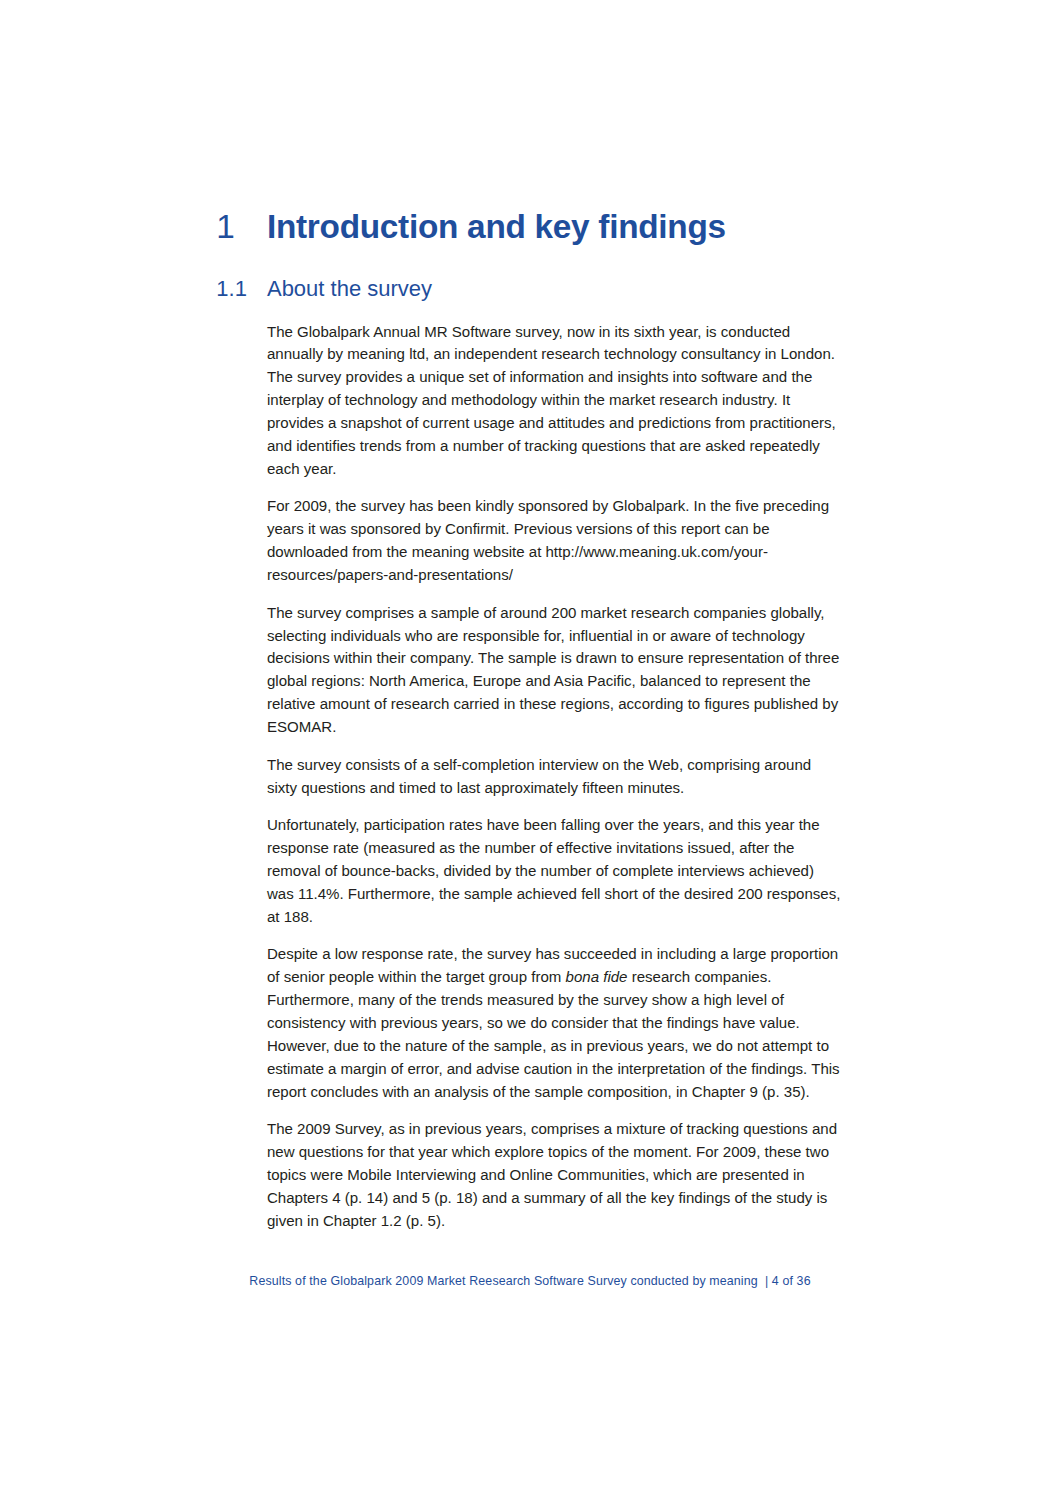1 Introduction and key findings
1.1 About the survey
The Globalpark Annual MR Software survey, now in its sixth year, is conducted annually by meaning ltd, an independent research technology consultancy in London. The survey provides a unique set of information and insights into software and the interplay of technology and methodology within the market research industry. It provides a snapshot of current usage and attitudes and predictions from practitioners, and identifies trends from a number of tracking questions that are asked repeatedly each year.
For 2009, the survey has been kindly sponsored by Globalpark. In the five preceding years it was sponsored by Confirmit. Previous versions of this report can be downloaded from the meaning website at http://www.meaning.uk.com/your-resources/papers-and-presentations/
The survey comprises a sample of around 200 market research companies globally, selecting individuals who are responsible for, influential in or aware of technology decisions within their company. The sample is drawn to ensure representation of three global regions: North America, Europe and Asia Pacific, balanced to represent the relative amount of research carried in these regions, according to figures published by ESOMAR.
The survey consists of a self-completion interview on the Web, comprising around sixty questions and timed to last approximately fifteen minutes.
Unfortunately, participation rates have been falling over the years, and this year the response rate (measured as the number of effective invitations issued, after the removal of bounce-backs, divided by the number of complete interviews achieved) was 11.4%. Furthermore, the sample achieved fell short of the desired 200 responses, at 188.
Despite a low response rate, the survey has succeeded in including a large proportion of senior people within the target group from bona fide research companies. Furthermore, many of the trends measured by the survey show a high level of consistency with previous years, so we do consider that the findings have value. However, due to the nature of the sample, as in previous years, we do not attempt to estimate a margin of error, and advise caution in the interpretation of the findings. This report concludes with an analysis of the sample composition, in Chapter 9 (p. 35).
The 2009 Survey, as in previous years, comprises a mixture of tracking questions and new questions for that year which explore topics of the moment. For 2009, these two topics were Mobile Interviewing and Online Communities, which are presented in Chapters 4 (p. 14) and 5 (p. 18) and a summary of all the key findings of the study is given in Chapter 1.2 (p. 5).
Results of the Globalpark 2009 Market Reesearch Software Survey conducted by meaning | 4 of 36